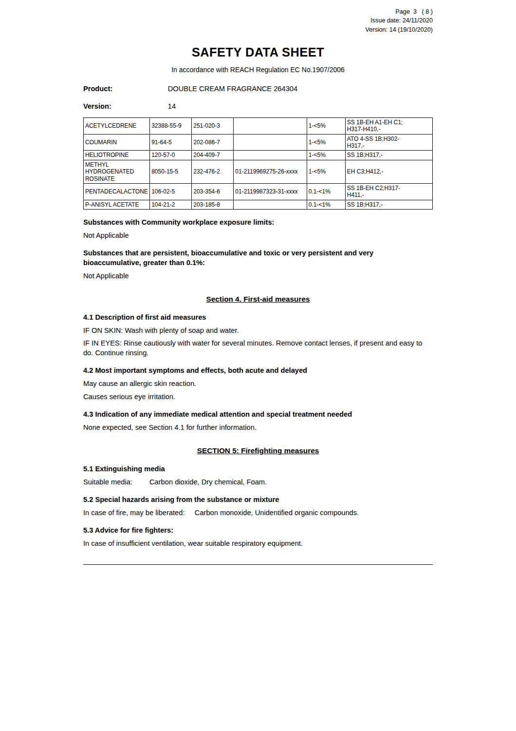Page 3 ( 8 )
Issue date: 24/11/2020
Version: 14 (19/10/2020)
SAFETY DATA SHEET
In accordance with REACH Regulation EC No.1907/2006
Product: DOUBLE CREAM FRAGRANCE 264304
Version: 14
| ACETYLCEDRENE | 32388-55-9 | 251-020-3 | | 1-<5% | SS 1B-EH A1-EH C1; H317-H410,- |
| COUMARIN | 91-64-5 | 202-086-7 | | 1-<5% | ATO 4-SS 1B;H302- H317,- |
| HELIOTROPINE | 120-57-0 | 204-409-7 | | 1-<5% | SS 1B;H317,- |
| METHYL HYDROGENATED ROSINATE | 8050-15-5 | 232-476-2 | 01-2119969275-26-xxxx | 1-<5% | EH C3;H412,- |
| PENTADECALACTONE | 106-02-5 | 203-354-6 | 01-2119987323-31-xxxx | 0.1-<1% | SS 1B-EH C2;H317- H411,- |
| P-ANISYL ACETATE | 104-21-2 | 203-185-8 | | 0.1-<1% | SS 1B;H317,- |
Substances with Community workplace exposure limits:
Not Applicable
Substances that are persistent, bioaccumulative and toxic or very persistent and very bioaccumulative, greater than 0.1%:
Not Applicable
Section 4. First-aid measures
4.1 Description of first aid measures
IF ON SKIN: Wash with plenty of soap and water.
IF IN EYES: Rinse cautiously with water for several minutes. Remove contact lenses, if present and easy to do. Continue rinsing.
4.2 Most important symptoms and effects, both acute and delayed
May cause an allergic skin reaction.
Causes serious eye irritation.
4.3 Indication of any immediate medical attention and special treatment needed
None expected, see Section 4.1 for further information.
SECTION 5: Firefighting measures
5.1 Extinguishing media
Suitable media: Carbon dioxide, Dry chemical, Foam.
5.2 Special hazards arising from the substance or mixture
In case of fire, may be liberated: Carbon monoxide, Unidentified organic compounds.
5.3 Advice for fire fighters:
In case of insufficient ventilation, wear suitable respiratory equipment.